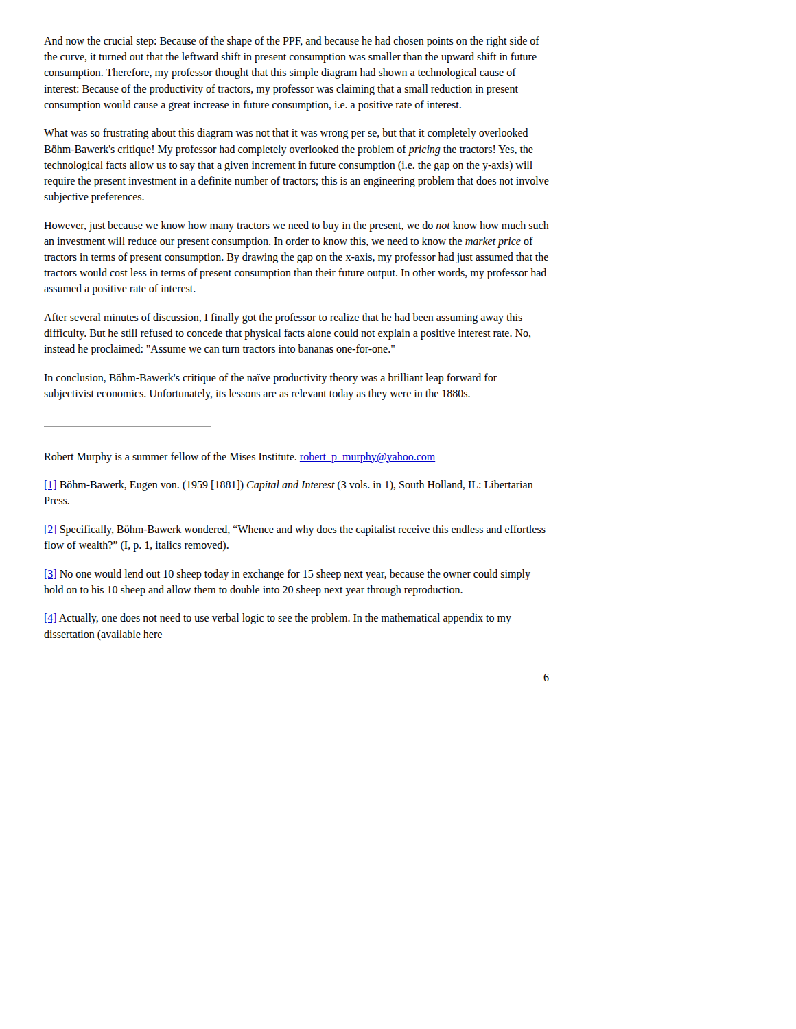And now the crucial step: Because of the shape of the PPF, and because he had chosen points on the right side of the curve, it turned out that the leftward shift in present consumption was smaller than the upward shift in future consumption. Therefore, my professor thought that this simple diagram had shown a technological cause of interest: Because of the productivity of tractors, my professor was claiming that a small reduction in present consumption would cause a great increase in future consumption, i.e. a positive rate of interest.
What was so frustrating about this diagram was not that it was wrong per se, but that it completely overlooked Böhm-Bawerk's critique! My professor had completely overlooked the problem of pricing the tractors! Yes, the technological facts allow us to say that a given increment in future consumption (i.e. the gap on the y-axis) will require the present investment in a definite number of tractors; this is an engineering problem that does not involve subjective preferences.
However, just because we know how many tractors we need to buy in the present, we do not know how much such an investment will reduce our present consumption. In order to know this, we need to know the market price of tractors in terms of present consumption. By drawing the gap on the x-axis, my professor had just assumed that the tractors would cost less in terms of present consumption than their future output. In other words, my professor had assumed a positive rate of interest.
After several minutes of discussion, I finally got the professor to realize that he had been assuming away this difficulty. But he still refused to concede that physical facts alone could not explain a positive interest rate. No, instead he proclaimed: "Assume we can turn tractors into bananas one-for-one."
In conclusion, Böhm-Bawerk's critique of the naïve productivity theory was a brilliant leap forward for subjectivist economics. Unfortunately, its lessons are as relevant today as they were in the 1880s.
Robert Murphy is a summer fellow of the Mises Institute. robert_p_murphy@yahoo.com
[1] Böhm-Bawerk, Eugen von. (1959 [1881]) Capital and Interest (3 vols. in 1), South Holland, IL: Libertarian Press.
[2] Specifically, Böhm-Bawerk wondered, “Whence and why does the capitalist receive this endless and effortless flow of wealth?” (I, p. 1, italics removed).
[3] No one would lend out 10 sheep today in exchange for 15 sheep next year, because the owner could simply hold on to his 10 sheep and allow them to double into 20 sheep next year through reproduction.
[4] Actually, one does not need to use verbal logic to see the problem. In the mathematical appendix to my dissertation (available here
6